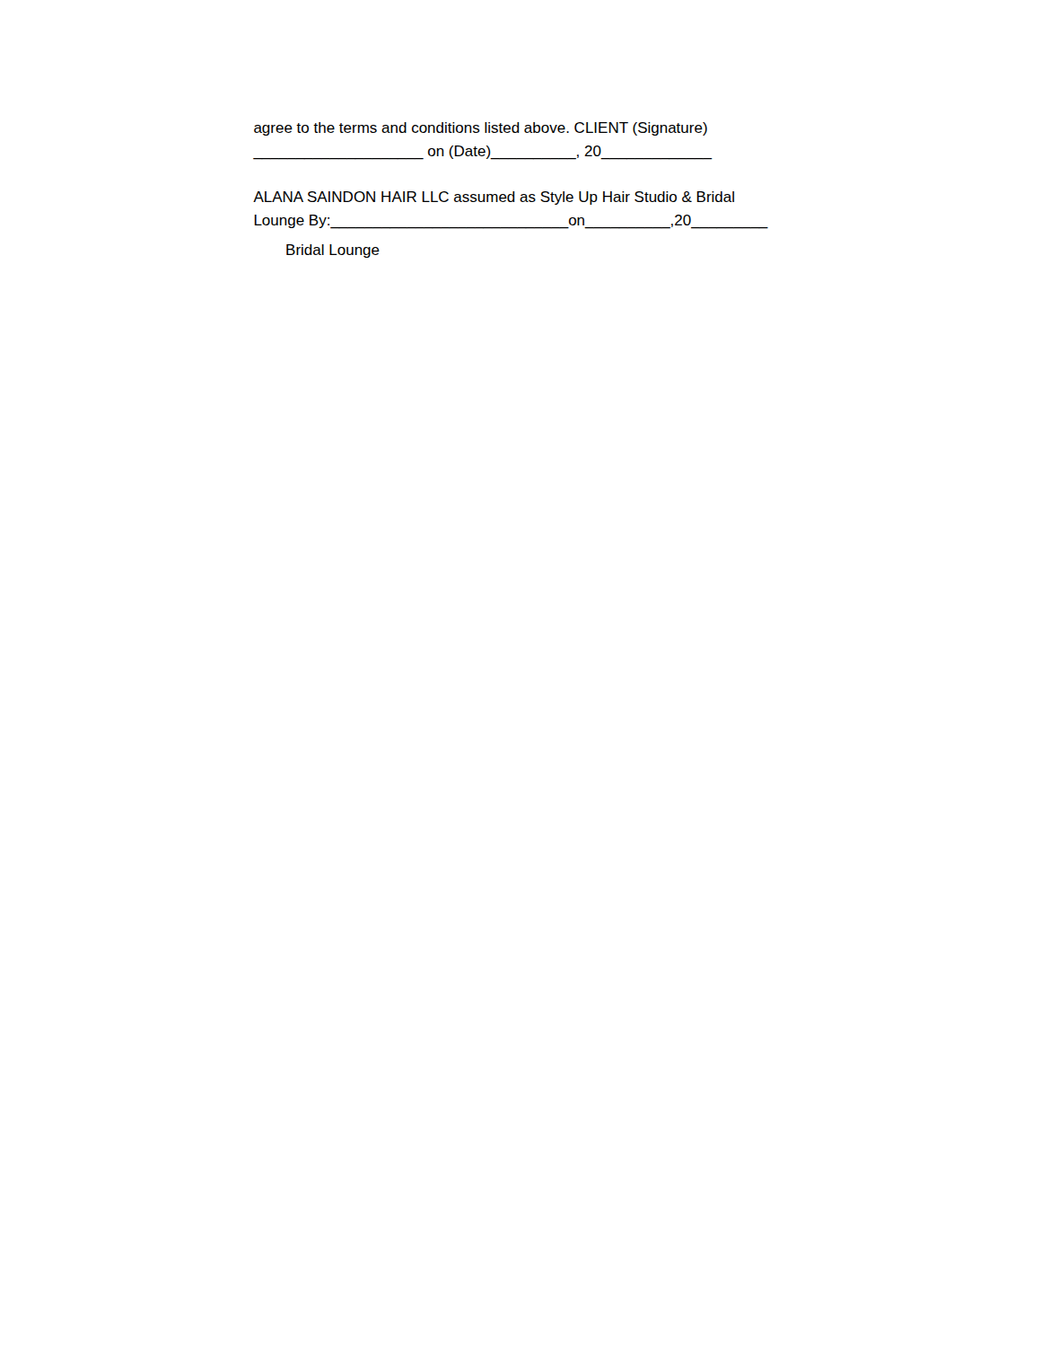agree to the terms and conditions listed above. CLIENT (Signature) ____________________ on (Date)__________, 20_____________
ALANA SAINDON HAIR LLC assumed as Style Up Hair Studio & Bridal Lounge By:____________________________on__________,20_________
Bridal Lounge